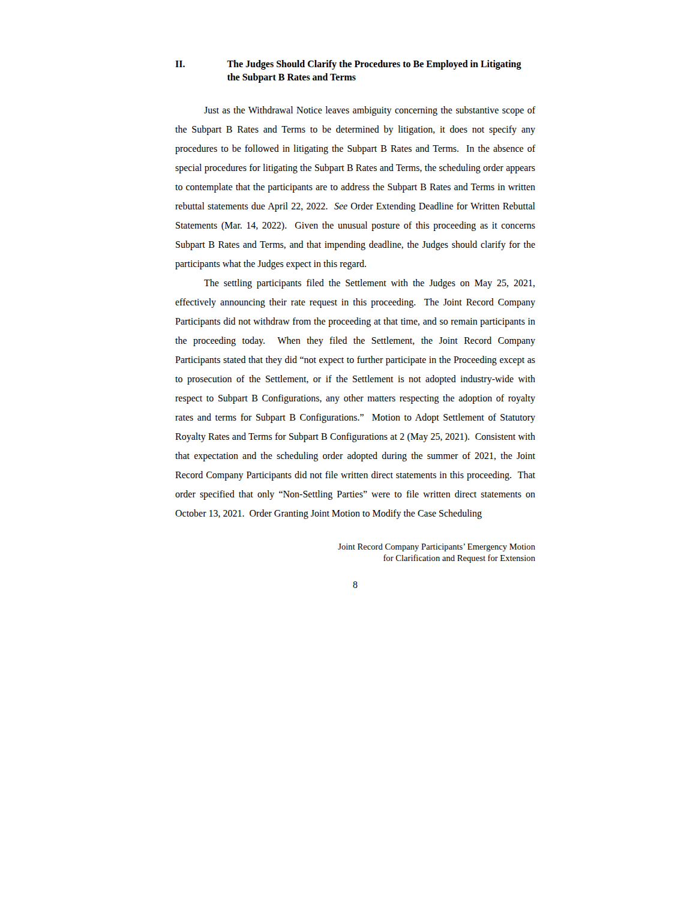II.
The Judges Should Clarify the Procedures to Be Employed in Litigating the Subpart B Rates and Terms
Just as the Withdrawal Notice leaves ambiguity concerning the substantive scope of the Subpart B Rates and Terms to be determined by litigation, it does not specify any procedures to be followed in litigating the Subpart B Rates and Terms. In the absence of special procedures for litigating the Subpart B Rates and Terms, the scheduling order appears to contemplate that the participants are to address the Subpart B Rates and Terms in written rebuttal statements due April 22, 2022. See Order Extending Deadline for Written Rebuttal Statements (Mar. 14, 2022). Given the unusual posture of this proceeding as it concerns Subpart B Rates and Terms, and that impending deadline, the Judges should clarify for the participants what the Judges expect in this regard.
The settling participants filed the Settlement with the Judges on May 25, 2021, effectively announcing their rate request in this proceeding. The Joint Record Company Participants did not withdraw from the proceeding at that time, and so remain participants in the proceeding today. When they filed the Settlement, the Joint Record Company Participants stated that they did “not expect to further participate in the Proceeding except as to prosecution of the Settlement, or if the Settlement is not adopted industry-wide with respect to Subpart B Configurations, any other matters respecting the adoption of royalty rates and terms for Subpart B Configurations.” Motion to Adopt Settlement of Statutory Royalty Rates and Terms for Subpart B Configurations at 2 (May 25, 2021). Consistent with that expectation and the scheduling order adopted during the summer of 2021, the Joint Record Company Participants did not file written direct statements in this proceeding. That order specified that only “Non-Settling Parties” were to file written direct statements on October 13, 2021. Order Granting Joint Motion to Modify the Case Scheduling
Joint Record Company Participants’ Emergency Motion
for Clarification and Request for Extension
8